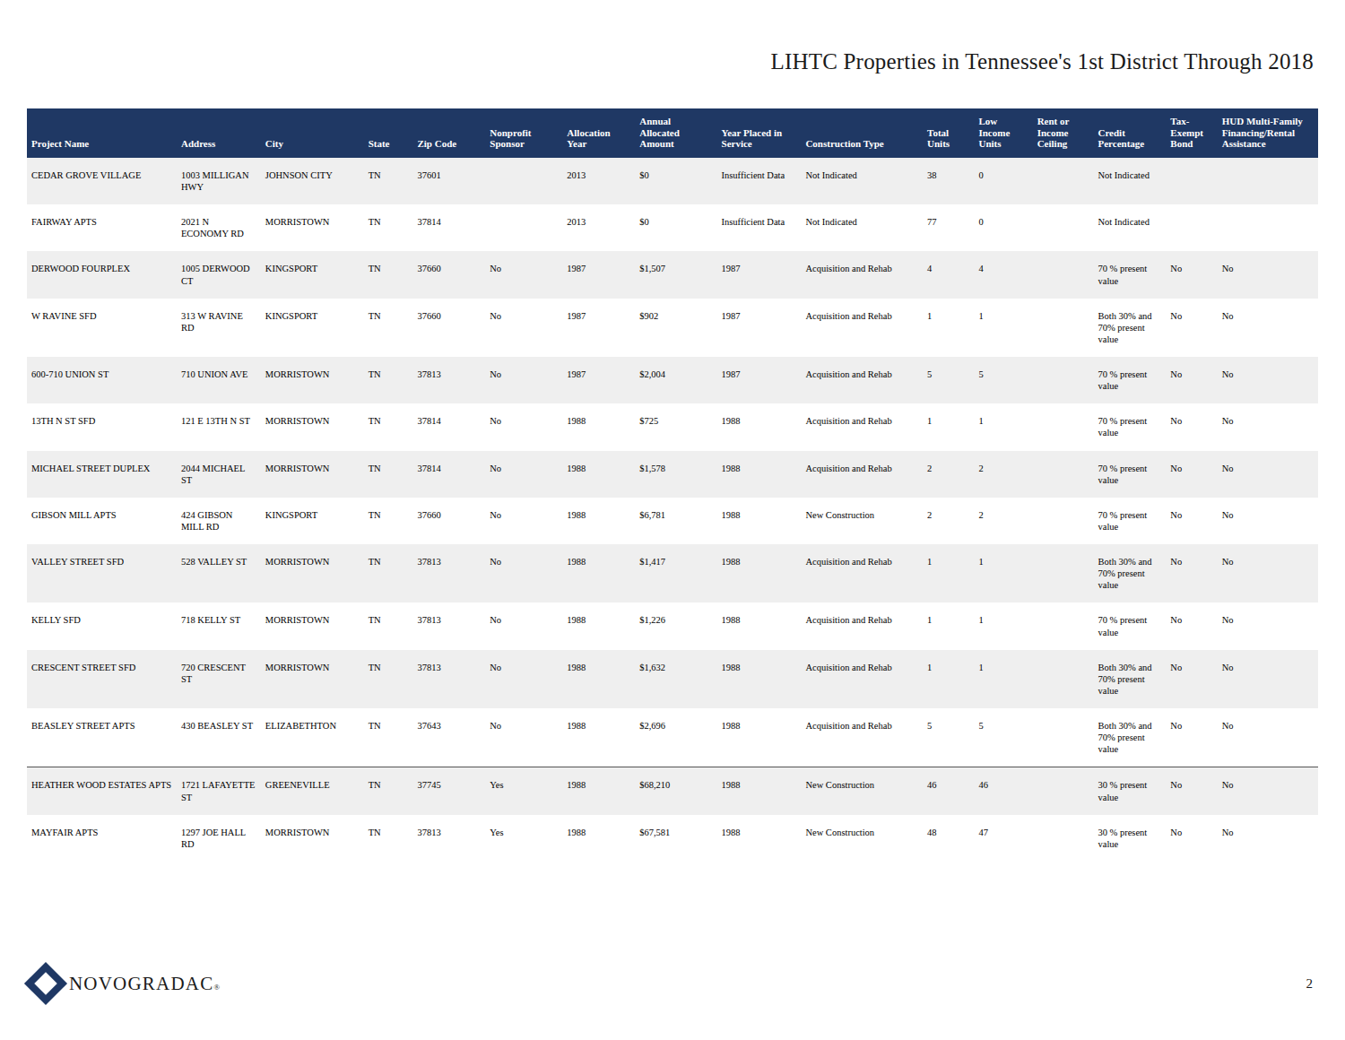LIHTC Properties in Tennessee's 1st District Through 2018
| Project Name | Address | City | State | Zip Code | Nonprofit Sponsor | Allocation Year | Annual Allocated Amount | Year Placed in Service | Construction Type | Total Units | Low Income Units | Rent or Income Ceiling | Credit Percentage | Tax-Exempt Bond | HUD Multi-Family Financing/Rental Assistance |
| --- | --- | --- | --- | --- | --- | --- | --- | --- | --- | --- | --- | --- | --- | --- | --- |
| CEDAR GROVE VILLAGE | 1003 MILLIGAN HWY | JOHNSON CITY | TN | 37601 | | 2013 | $0 | Insufficient Data | Not Indicated | 38 | 0 | | Not Indicated | | |
| FAIRWAY APTS | 2021 N ECONOMY RD | MORRISTOWN | TN | 37814 | | 2013 | $0 | Insufficient Data | Not Indicated | 77 | 0 | | Not Indicated | | |
| DERWOOD FOURPLEX | 1005 DERWOOD CT | KINGSPORT | TN | 37660 | No | 1987 | $1,507 | 1987 | Acquisition and Rehab | 4 | 4 | | 70 % present value | No | No |
| W RAVINE SFD | 313 W RAVINE RD | KINGSPORT | TN | 37660 | No | 1987 | $902 | 1987 | Acquisition and Rehab | 1 | 1 | | Both 30% and 70% present value | No | No |
| 600-710 UNION ST | 710 UNION AVE | MORRISTOWN | TN | 37813 | No | 1987 | $2,004 | 1987 | Acquisition and Rehab | 5 | 5 | | 70 % present value | No | No |
| 13TH N ST SFD | 121 E 13TH N ST | MORRISTOWN | TN | 37814 | No | 1988 | $725 | 1988 | Acquisition and Rehab | 1 | 1 | | 70 % present value | No | No |
| MICHAEL STREET DUPLEX | 2044 MICHAEL ST | MORRISTOWN | TN | 37814 | No | 1988 | $1,578 | 1988 | Acquisition and Rehab | 2 | 2 | | 70 % present value | No | No |
| GIBSON MILL APTS | 424 GIBSON MILL RD | KINGSPORT | TN | 37660 | No | 1988 | $6,781 | 1988 | New Construction | 2 | 2 | | 70 % present value | No | No |
| VALLEY STREET SFD | 528 VALLEY ST | MORRISTOWN | TN | 37813 | No | 1988 | $1,417 | 1988 | Acquisition and Rehab | 1 | 1 | | Both 30% and 70% present value | No | No |
| KELLY SFD | 718 KELLY ST | MORRISTOWN | TN | 37813 | No | 1988 | $1,226 | 1988 | Acquisition and Rehab | 1 | 1 | | 70 % present value | No | No |
| CRESCENT STREET SFD | 720 CRESCENT ST | MORRISTOWN | TN | 37813 | No | 1988 | $1,632 | 1988 | Acquisition and Rehab | 1 | 1 | | Both 30% and 70% present value | No | No |
| BEASLEY STREET APTS | 430 BEASLEY ST | ELIZABETHTON | TN | 37643 | No | 1988 | $2,696 | 1988 | Acquisition and Rehab | 5 | 5 | | Both 30% and 70% present value | No | No |
| HEATHER WOOD ESTATES APTS | 1721 LAFAYETTE ST | GREENEVILLE | TN | 37745 | Yes | 1988 | $68,210 | 1988 | New Construction | 46 | 46 | | 30 % present value | No | No |
| MAYFAIR APTS | 1297 JOE HALL RD | MORRISTOWN | TN | 37813 | Yes | 1988 | $67,581 | 1988 | New Construction | 48 | 47 | | 30 % present value | No | No |
NOVOGRADAC®
2